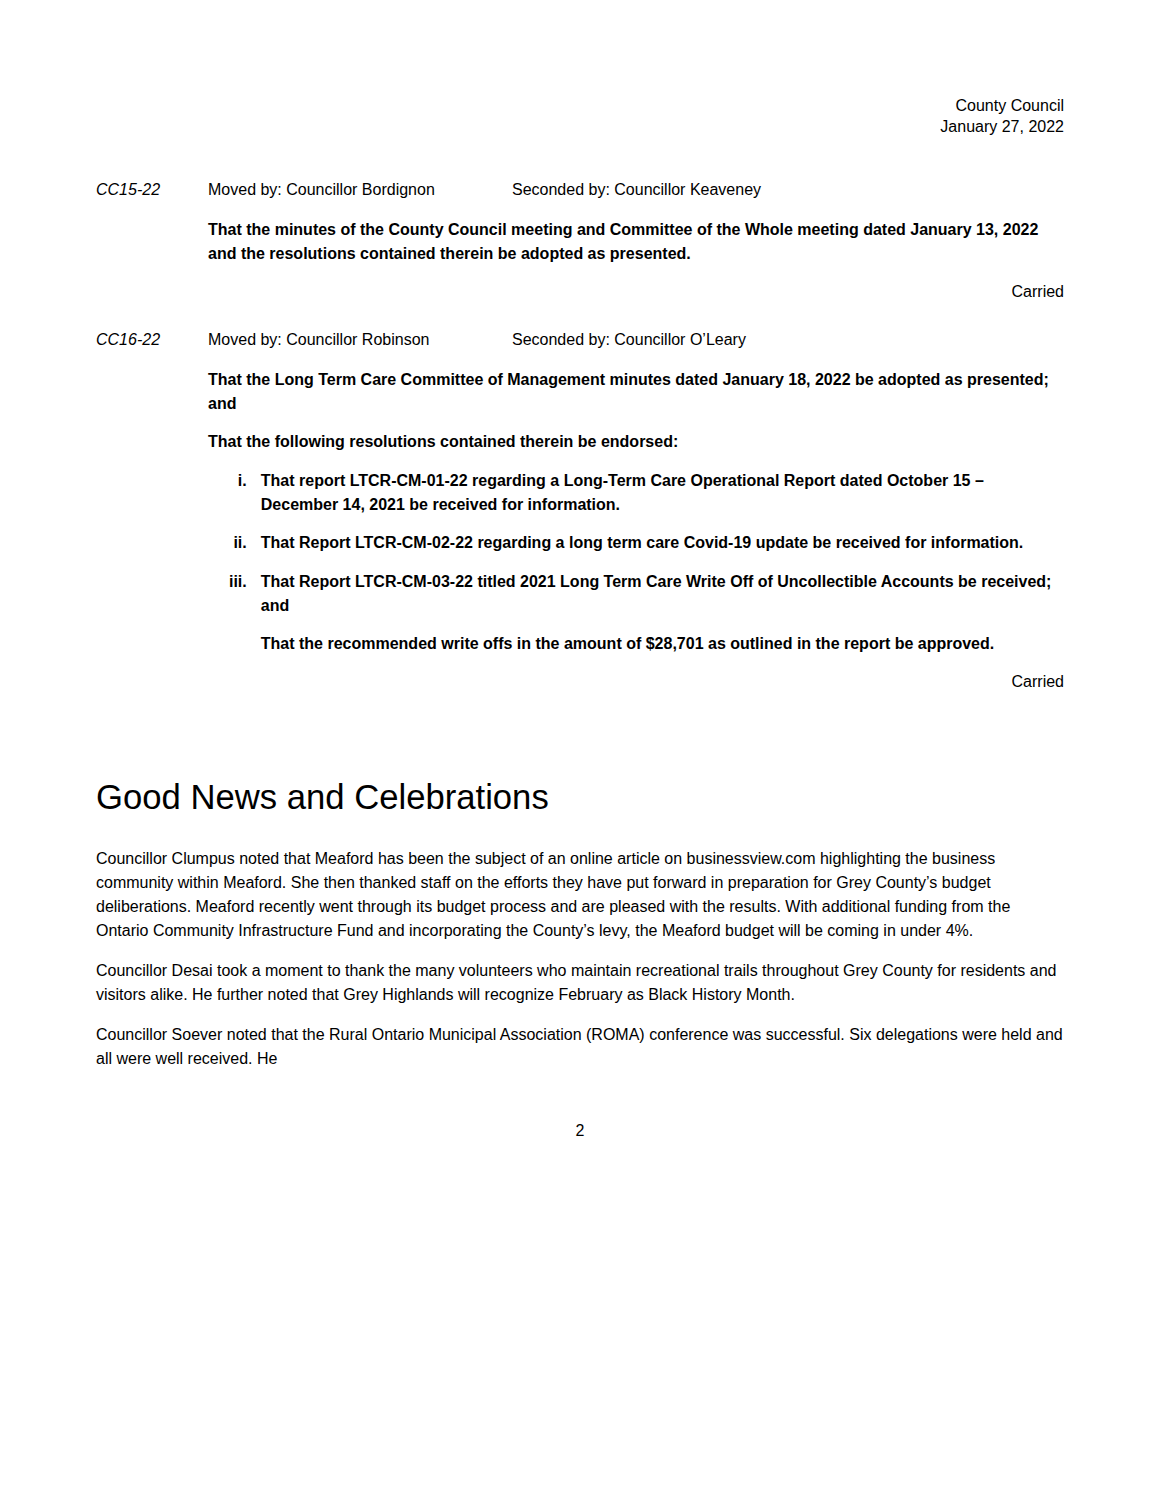County Council
January 27, 2022
CC15-22 Moved by: Councillor Bordignon Seconded by: Councillor Keaveney
That the minutes of the County Council meeting and Committee of the Whole meeting dated January 13, 2022 and the resolutions contained therein be adopted as presented.
Carried
CC16-22 Moved by: Councillor Robinson Seconded by: Councillor O’Leary
That the Long Term Care Committee of Management minutes dated January 18, 2022 be adopted as presented; and
That the following resolutions contained therein be endorsed:
That report LTCR-CM-01-22 regarding a Long-Term Care Operational Report dated October 15 – December 14, 2021 be received for information.
That Report LTCR-CM-02-22 regarding a long term care Covid-19 update be received for information.
That Report LTCR-CM-03-22 titled 2021 Long Term Care Write Off of Uncollectible Accounts be received; and
That the recommended write offs in the amount of $28,701 as outlined in the report be approved.
Carried
Good News and Celebrations
Councillor Clumpus noted that Meaford has been the subject of an online article on businessview.com highlighting the business community within Meaford. She then thanked staff on the efforts they have put forward in preparation for Grey County’s budget deliberations. Meaford recently went through its budget process and are pleased with the results. With additional funding from the Ontario Community Infrastructure Fund and incorporating the County’s levy, the Meaford budget will be coming in under 4%.
Councillor Desai took a moment to thank the many volunteers who maintain recreational trails throughout Grey County for residents and visitors alike. He further noted that Grey Highlands will recognize February as Black History Month.
Councillor Soever noted that the Rural Ontario Municipal Association (ROMA) conference was successful. Six delegations were held and all were well received. He
2